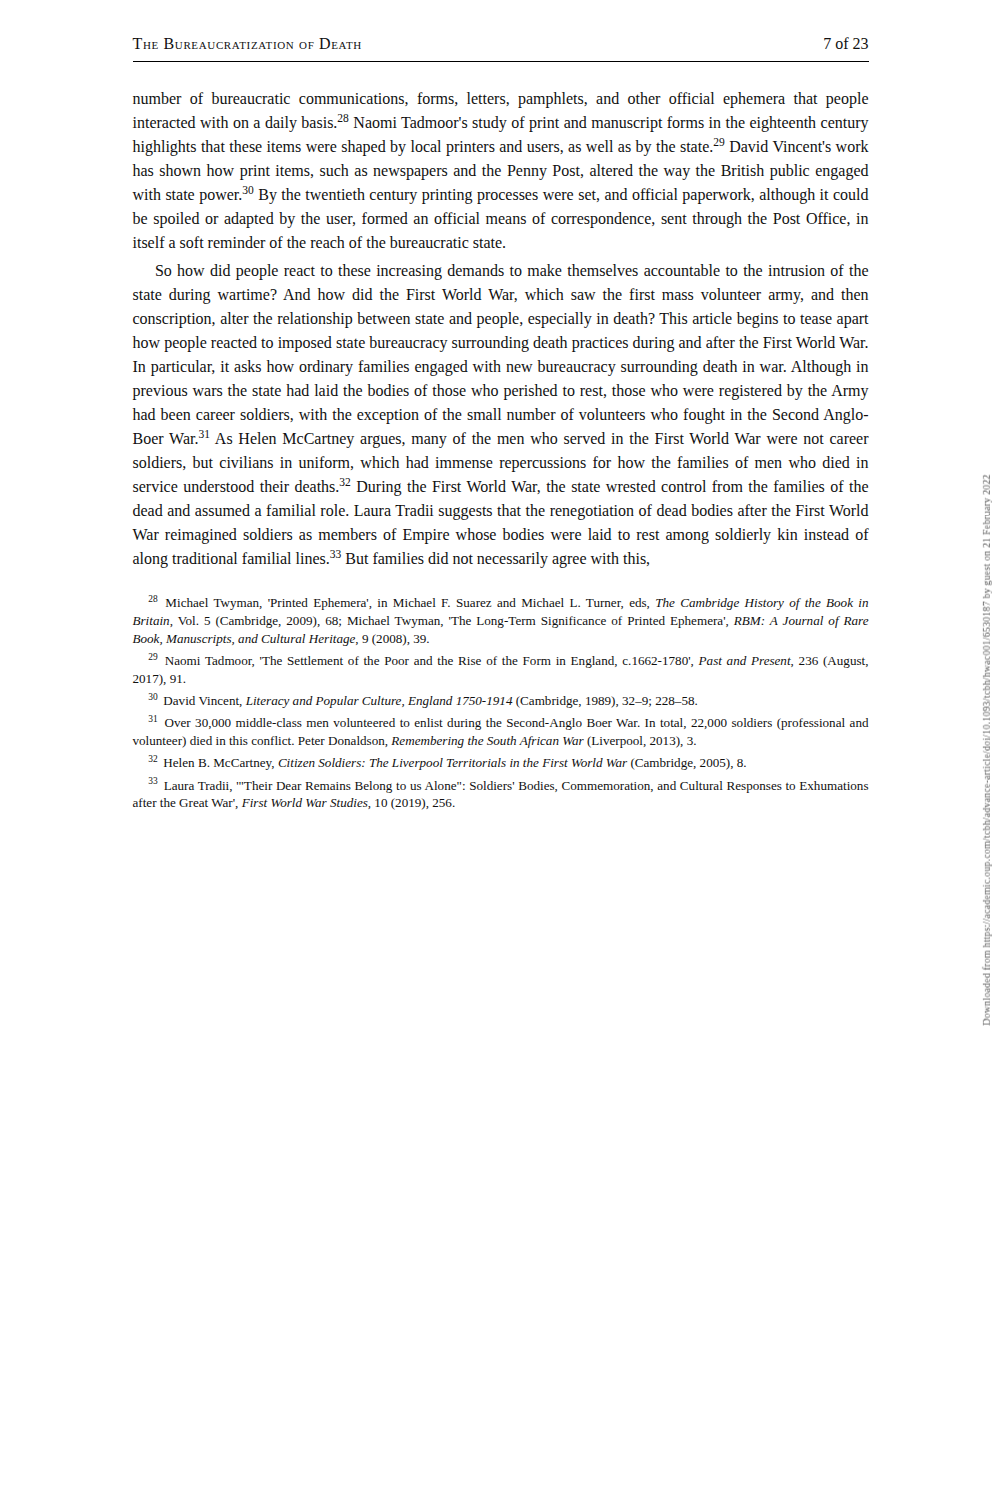Downloaded from https://academic.oup.com/tcbh/advance-article/doi/10.1093/tcbh/hwac001/6530187 by guest on 21 February 2022
The Bureaucratization of Death 7 of 23
number of bureaucratic communications, forms, letters, pamphlets, and other official ephemera that people interacted with on a daily basis.28 Naomi Tadmoor's study of print and manuscript forms in the eighteenth century highlights that these items were shaped by local printers and users, as well as by the state.29 David Vincent's work has shown how print items, such as newspapers and the Penny Post, altered the way the British public engaged with state power.30 By the twentieth century printing processes were set, and official paperwork, although it could be spoiled or adapted by the user, formed an official means of correspondence, sent through the Post Office, in itself a soft reminder of the reach of the bureaucratic state.
So how did people react to these increasing demands to make themselves accountable to the intrusion of the state during wartime? And how did the First World War, which saw the first mass volunteer army, and then conscription, alter the relationship between state and people, especially in death? This article begins to tease apart how people reacted to imposed state bureaucracy surrounding death practices during and after the First World War. In particular, it asks how ordinary families engaged with new bureaucracy surrounding death in war. Although in previous wars the state had laid the bodies of those who perished to rest, those who were registered by the Army had been career soldiers, with the exception of the small number of volunteers who fought in the Second Anglo-Boer War.31 As Helen McCartney argues, many of the men who served in the First World War were not career soldiers, but civilians in uniform, which had immense repercussions for how the families of men who died in service understood their deaths.32 During the First World War, the state wrested control from the families of the dead and assumed a familial role. Laura Tradii suggests that the renegotiation of dead bodies after the First World War reimagined soldiers as members of Empire whose bodies were laid to rest among soldierly kin instead of along traditional familial lines.33 But families did not necessarily agree with this,
28 Michael Twyman, 'Printed Ephemera', in Michael F. Suarez and Michael L. Turner, eds, The Cambridge History of the Book in Britain, Vol. 5 (Cambridge, 2009), 68; Michael Twyman, 'The Long-Term Significance of Printed Ephemera', RBM: A Journal of Rare Book, Manuscripts, and Cultural Heritage, 9 (2008), 39.
29 Naomi Tadmoor, 'The Settlement of the Poor and the Rise of the Form in England, c.1662-1780', Past and Present, 236 (August, 2017), 91.
30 David Vincent, Literacy and Popular Culture, England 1750-1914 (Cambridge, 1989), 32–9; 228–58.
31 Over 30,000 middle-class men volunteered to enlist during the Second-Anglo Boer War. In total, 22,000 soldiers (professional and volunteer) died in this conflict. Peter Donaldson, Remembering the South African War (Liverpool, 2013), 3.
32 Helen B. McCartney, Citizen Soldiers: The Liverpool Territorials in the First World War (Cambridge, 2005), 8.
33 Laura Tradii, '"Their Dear Remains Belong to us Alone": Soldiers' Bodies, Commemoration, and Cultural Responses to Exhumations after the Great War', First World War Studies, 10 (2019), 256.